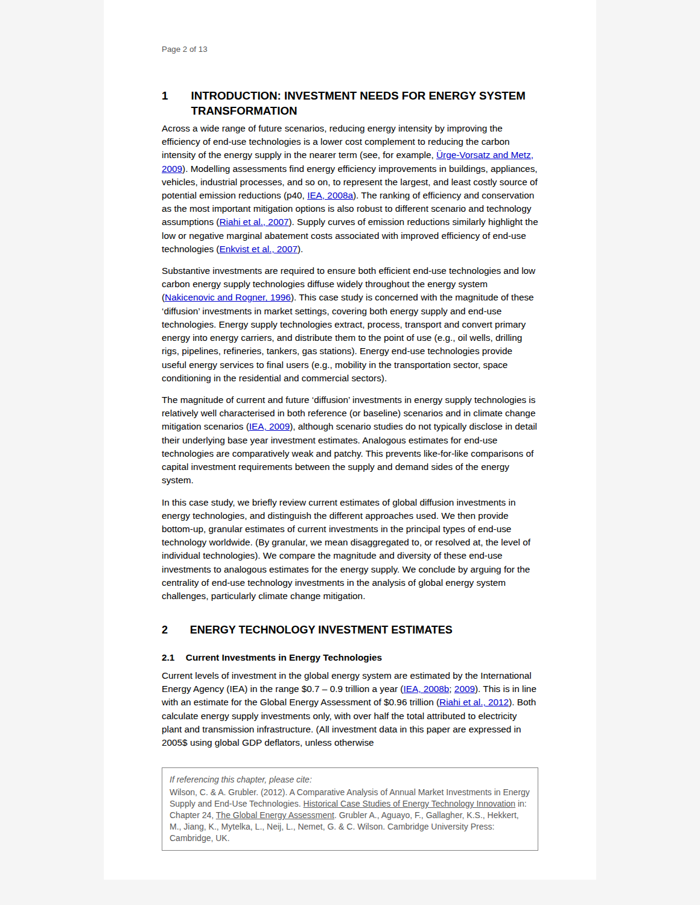Page 2 of 13
1 INTRODUCTION: INVESTMENT NEEDS FOR ENERGY SYSTEM TRANSFORMATION
Across a wide range of future scenarios, reducing energy intensity by improving the efficiency of end-use technologies is a lower cost complement to reducing the carbon intensity of the energy supply in the nearer term (see, for example, Ürge-Vorsatz and Metz, 2009). Modelling assessments find energy efficiency improvements in buildings, appliances, vehicles, industrial processes, and so on, to represent the largest, and least costly source of potential emission reductions (p40, IEA, 2008a). The ranking of efficiency and conservation as the most important mitigation options is also robust to different scenario and technology assumptions (Riahi et al., 2007). Supply curves of emission reductions similarly highlight the low or negative marginal abatement costs associated with improved efficiency of end-use technologies (Enkvist et al., 2007).
Substantive investments are required to ensure both efficient end-use technologies and low carbon energy supply technologies diffuse widely throughout the energy system (Nakicenovic and Rogner, 1996). This case study is concerned with the magnitude of these ‘diffusion’ investments in market settings, covering both energy supply and end-use technologies. Energy supply technologies extract, process, transport and convert primary energy into energy carriers, and distribute them to the point of use (e.g., oil wells, drilling rigs, pipelines, refineries, tankers, gas stations). Energy end-use technologies provide useful energy services to final users (e.g., mobility in the transportation sector, space conditioning in the residential and commercial sectors).
The magnitude of current and future ‘diffusion’ investments in energy supply technologies is relatively well characterised in both reference (or baseline) scenarios and in climate change mitigation scenarios (IEA, 2009), although scenario studies do not typically disclose in detail their underlying base year investment estimates. Analogous estimates for end-use technologies are comparatively weak and patchy. This prevents like-for-like comparisons of capital investment requirements between the supply and demand sides of the energy system.
In this case study, we briefly review current estimates of global diffusion investments in energy technologies, and distinguish the different approaches used. We then provide bottom-up, granular estimates of current investments in the principal types of end-use technology worldwide. (By granular, we mean disaggregated to, or resolved at, the level of individual technologies). We compare the magnitude and diversity of these end-use investments to analogous estimates for the energy supply. We conclude by arguing for the centrality of end-use technology investments in the analysis of global energy system challenges, particularly climate change mitigation.
2 ENERGY TECHNOLOGY INVESTMENT ESTIMATES
2.1 Current Investments in Energy Technologies
Current levels of investment in the global energy system are estimated by the International Energy Agency (IEA) in the range $0.7 – 0.9 trillion a year (IEA, 2008b; 2009). This is in line with an estimate for the Global Energy Assessment of $0.96 trillion (Riahi et al., 2012). Both calculate energy supply investments only, with over half the total attributed to electricity plant and transmission infrastructure. (All investment data in this paper are expressed in 2005$ using global GDP deflators, unless otherwise
If referencing this chapter, please cite:
Wilson, C. & A. Grubler. (2012). A Comparative Analysis of Annual Market Investments in Energy Supply and End-Use Technologies. Historical Case Studies of Energy Technology Innovation in: Chapter 24, The Global Energy Assessment. Grubler A., Aguayo, F., Gallagher, K.S., Hekkert, M., Jiang, K., Mytelka, L., Neij, L., Nemet, G. & C. Wilson. Cambridge University Press: Cambridge, UK.